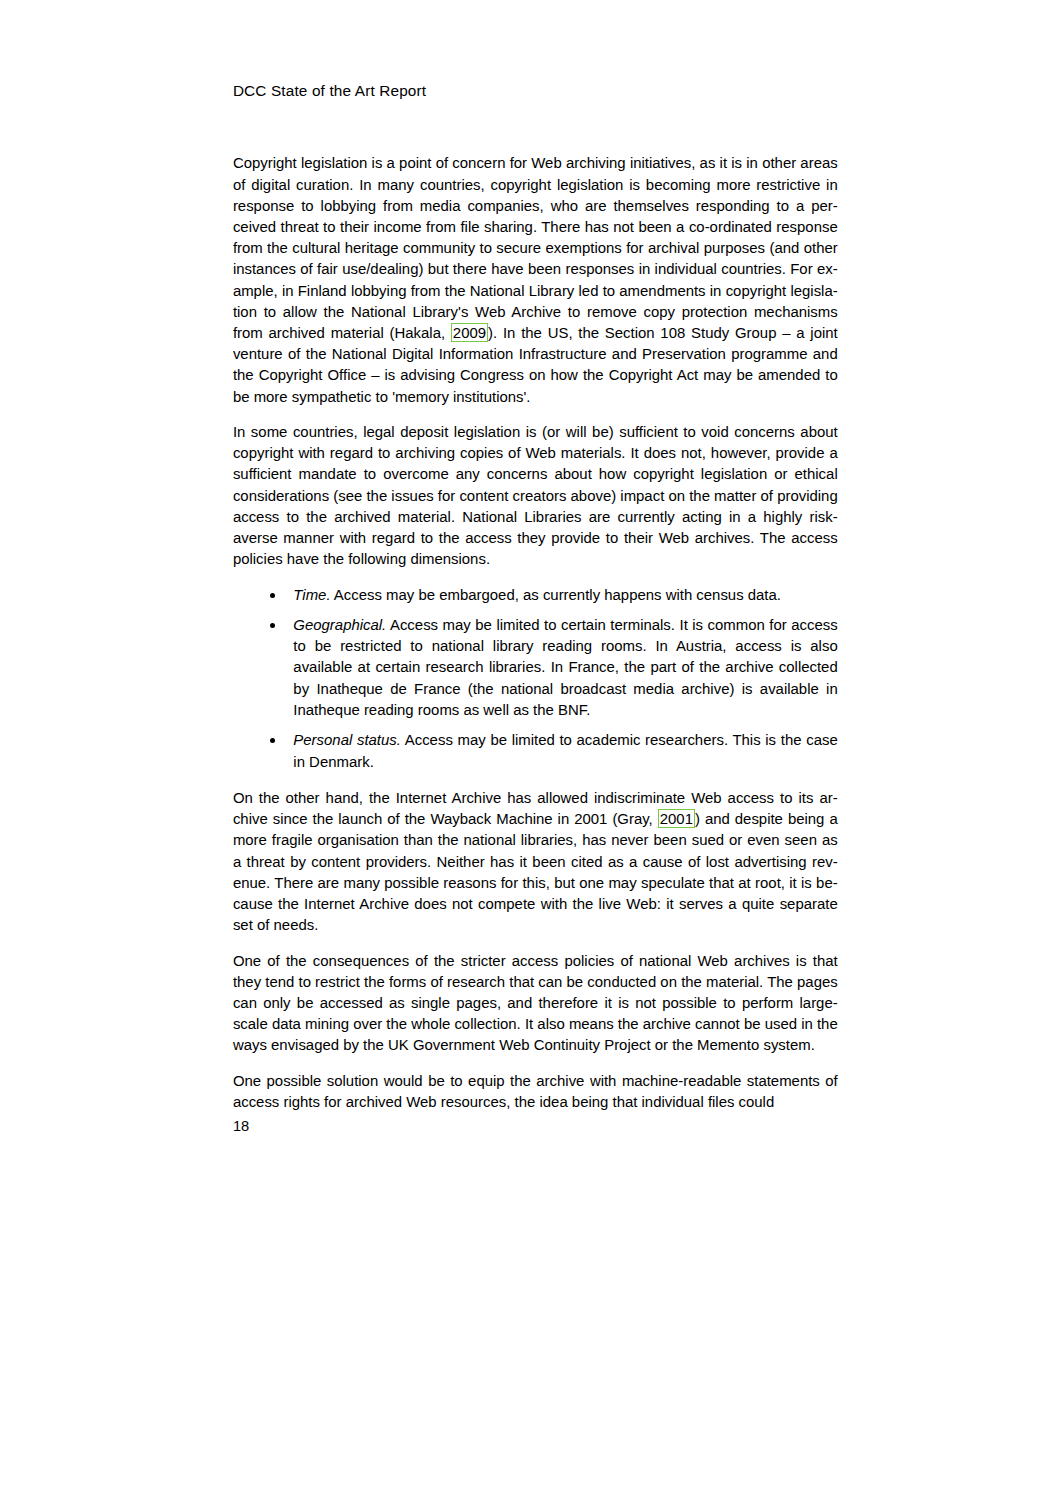DCC State of the Art Report
Copyright legislation is a point of concern for Web archiving initiatives, as it is in other areas of digital curation. In many countries, copyright legislation is becoming more restrictive in response to lobbying from media companies, who are themselves responding to a perceived threat to their income from file sharing. There has not been a co-ordinated response from the cultural heritage community to secure exemptions for archival purposes (and other instances of fair use/dealing) but there have been responses in individual countries. For example, in Finland lobbying from the National Library led to amendments in copyright legislation to allow the National Library's Web Archive to remove copy protection mechanisms from archived material (Hakala, 2009). In the US, the Section 108 Study Group – a joint venture of the National Digital Information Infrastructure and Preservation programme and the Copyright Office – is advising Congress on how the Copyright Act may be amended to be more sympathetic to 'memory institutions'.
In some countries, legal deposit legislation is (or will be) sufficient to void concerns about copyright with regard to archiving copies of Web materials. It does not, however, provide a sufficient mandate to overcome any concerns about how copyright legislation or ethical considerations (see the issues for content creators above) impact on the matter of providing access to the archived material. National Libraries are currently acting in a highly risk-averse manner with regard to the access they provide to their Web archives. The access policies have the following dimensions.
Time. Access may be embargoed, as currently happens with census data.
Geographical. Access may be limited to certain terminals. It is common for access to be restricted to national library reading rooms. In Austria, access is also available at certain research libraries. In France, the part of the archive collected by Inatheque de France (the national broadcast media archive) is available in Inatheque reading rooms as well as the BNF.
Personal status. Access may be limited to academic researchers. This is the case in Denmark.
On the other hand, the Internet Archive has allowed indiscriminate Web access to its archive since the launch of the Wayback Machine in 2001 (Gray, 2001) and despite being a more fragile organisation than the national libraries, has never been sued or even seen as a threat by content providers. Neither has it been cited as a cause of lost advertising revenue. There are many possible reasons for this, but one may speculate that at root, it is because the Internet Archive does not compete with the live Web: it serves a quite separate set of needs.
One of the consequences of the stricter access policies of national Web archives is that they tend to restrict the forms of research that can be conducted on the material. The pages can only be accessed as single pages, and therefore it is not possible to perform large-scale data mining over the whole collection. It also means the archive cannot be used in the ways envisaged by the UK Government Web Continuity Project or the Memento system.
One possible solution would be to equip the archive with machine-readable statements of access rights for archived Web resources, the idea being that individual files could
18